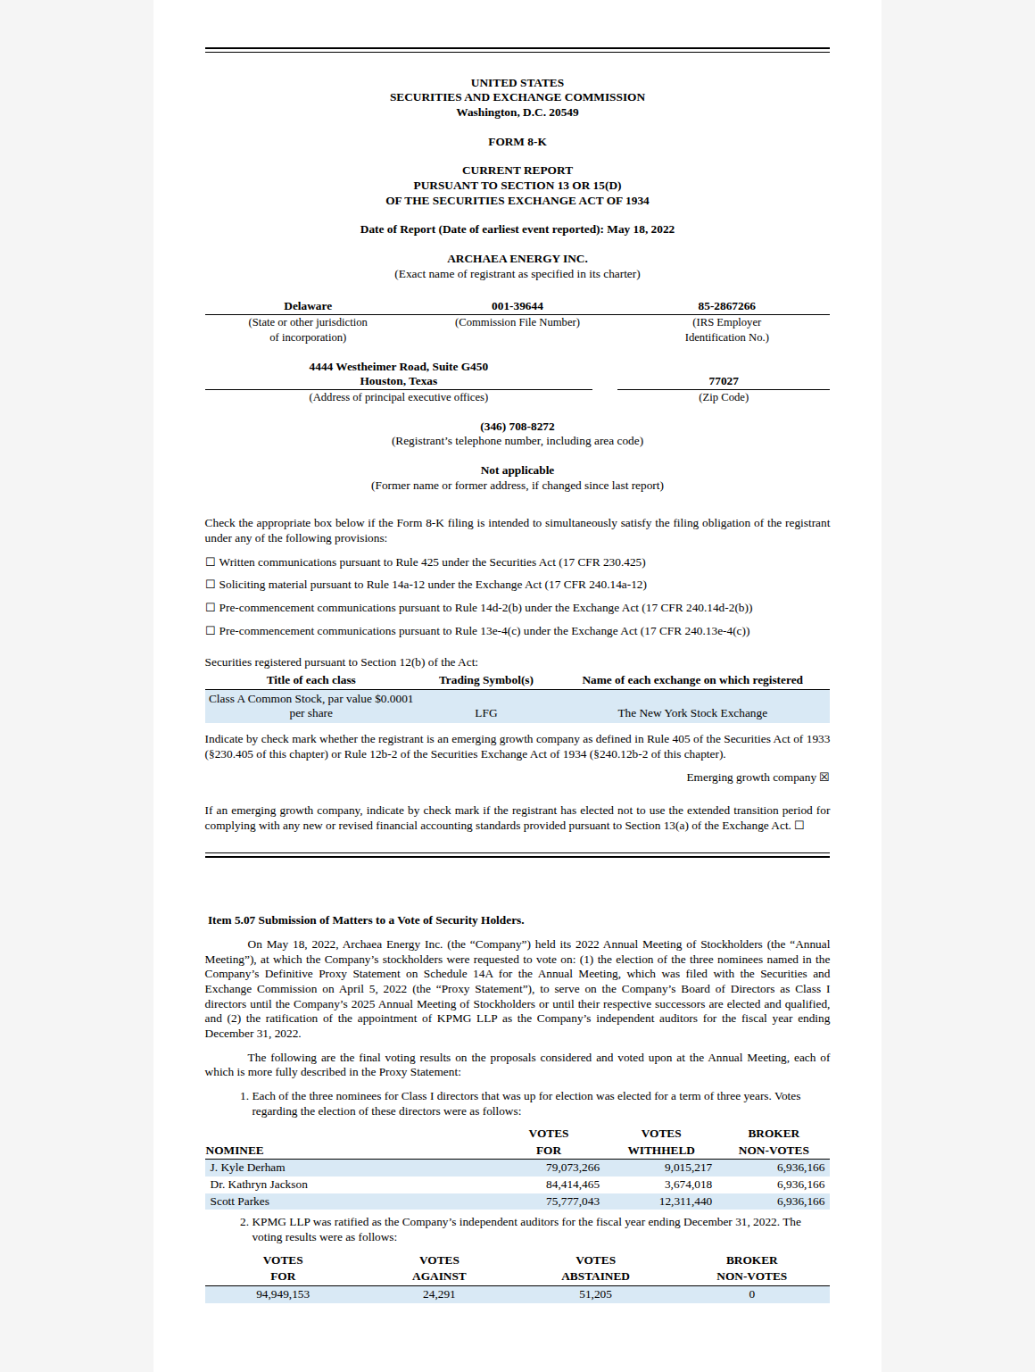UNITED STATES
SECURITIES AND EXCHANGE COMMISSION
Washington, D.C. 20549
FORM 8-K
CURRENT REPORT
PURSUANT TO SECTION 13 OR 15(D)
OF THE SECURITIES EXCHANGE ACT OF 1934
Date of Report (Date of earliest event reported): May 18, 2022
ARCHAEA ENERGY INC.
(Exact name of registrant as specified in its charter)
| Delaware | 001-39644 | 85-2867266 |
| (State or other jurisdiction | (Commission File Number) | (IRS Employer |
| of incorporation) | | Identification No.) |
| 4444 Westheimer Road, Suite G450 Houston, Texas | | 77027 |
| (Address of principal executive offices) | | (Zip Code) |
(346) 708-8272
(Registrant’s telephone number, including area code)
Not applicable
(Former name or former address, if changed since last report)
Check the appropriate box below if the Form 8-K filing is intended to simultaneously satisfy the filing obligation of the registrant under any of the following provisions:
☐Written communications pursuant to Rule 425 under the Securities Act (17 CFR 230.425)
☐Soliciting material pursuant to Rule 14a-12 under the Exchange Act (17 CFR 240.14a-12)
☐Pre-commencement communications pursuant to Rule 14d-2(b) under the Exchange Act (17 CFR 240.14d-2(b))
☐Pre-commencement communications pursuant to Rule 13e-4(c) under the Exchange Act (17 CFR 240.13e-4(c))
Securities registered pursuant to Section 12(b) of the Act:
| Title of each class | Trading Symbol(s) | Name of each exchange on which registered |
| --- | --- | --- |
| Class A Common Stock, par value $0.0001 per share | LFG | The New York Stock Exchange |
Indicate by check mark whether the registrant is an emerging growth company as defined in Rule 405 of the Securities Act of 1933 (§230.405 of this chapter) or Rule 12b-2 of the Securities Exchange Act of 1934 (§240.12b-2 of this chapter).
Emerging growth company ☒
If an emerging growth company, indicate by check mark if the registrant has elected not to use the extended transition period for complying with any new or revised financial accounting standards provided pursuant to Section 13(a) of the Exchange Act. ☐
Item 5.07 Submission of Matters to a Vote of Security Holders.
On May 18, 2022, Archaea Energy Inc. (the “Company”) held its 2022 Annual Meeting of Stockholders (the “Annual Meeting”), at which the Company’s stockholders were requested to vote on: (1) the election of the three nominees named in the Company’s Definitive Proxy Statement on Schedule 14A for the Annual Meeting, which was filed with the Securities and Exchange Commission on April 5, 2022 (the “Proxy Statement”), to serve on the Company’s Board of Directors as Class I directors until the Company’s 2025 Annual Meeting of Stockholders or until their respective successors are elected and qualified, and (2) the ratification of the appointment of KPMG LLP as the Company’s independent auditors for the fiscal year ending December 31, 2022.
The following are the final voting results on the proposals considered and voted upon at the Annual Meeting, each of which is more fully described in the Proxy Statement:
Each of the three nominees for Class I directors that was up for election was elected for a term of three years. Votes regarding the election of these directors were as follows:
| | VOTES | VOTES | BROKER |
| --- | --- | --- | --- |
| NOMINEE | FOR | WITHHELD | NON-VOTES |
| J. Kyle Derham | 79,073,266 | 9,015,217 | 6,936,166 |
| Dr. Kathryn Jackson | 84,414,465 | 3,674,018 | 6,936,166 |
| Scott Parkes | 75,777,043 | 12,311,440 | 6,936,166 |
KPMG LLP was ratified as the Company’s independent auditors for the fiscal year ending December 31, 2022. The voting results were as follows:
| VOTES | VOTES | VOTES | BROKER |
| --- | --- | --- | --- |
| FOR | AGAINST | ABSTAINED | NON-VOTES |
| 94,949,153 | 24,291 | 51,205 | 0 |